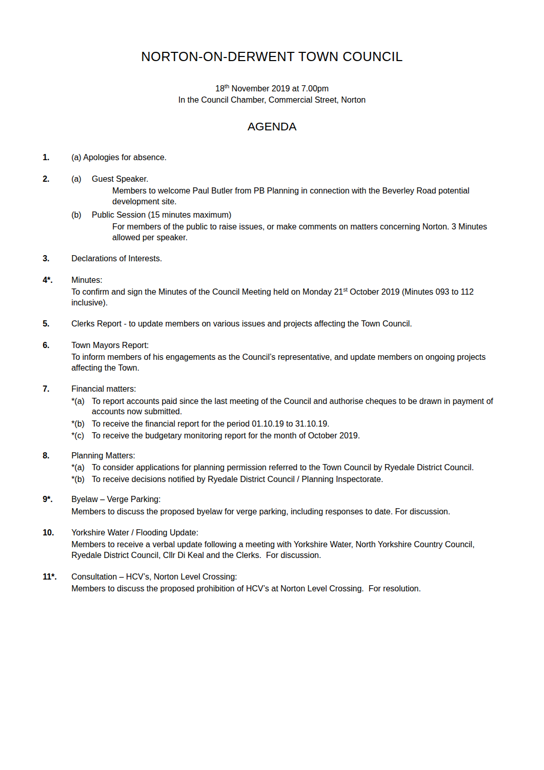NORTON-ON-DERWENT TOWN COUNCIL
18th November 2019 at 7.00pm
In the Council Chamber, Commercial Street, Norton
AGENDA
1.
(a) Apologies for absence.
2.
(a)
Guest Speaker.
Members to welcome Paul Butler from PB Planning in connection with the Beverley Road potential development site.
(b)
Public Session (15 minutes maximum)
For members of the public to raise issues, or make comments on matters concerning Norton. 3 Minutes allowed per speaker.
3.
Declarations of Interests.
4*.
Minutes:
To confirm and sign the Minutes of the Council Meeting held on Monday 21st October 2019 (Minutes 093 to 112 inclusive).
5.
Clerks Report - to update members on various issues and projects affecting the Town Council.
6.
Town Mayors Report:
To inform members of his engagements as the Council’s representative, and update members on ongoing projects affecting the Town.
7.
Financial matters:
*(a) To report accounts paid since the last meeting of the Council and authorise cheques to be drawn in payment of accounts now submitted.
*(b) To receive the financial report for the period 01.10.19 to 31.10.19.
*(c) To receive the budgetary monitoring report for the month of October 2019.
8.
Planning Matters:
*(a) To consider applications for planning permission referred to the Town Council by Ryedale District Council.
*(b) To receive decisions notified by Ryedale District Council / Planning Inspectorate.
9*.
Byelaw – Verge Parking:
Members to discuss the proposed byelaw for verge parking, including responses to date. For discussion.
10.
Yorkshire Water / Flooding Update:
Members to receive a verbal update following a meeting with Yorkshire Water, North Yorkshire Country Council, Ryedale District Council, Cllr Di Keal and the Clerks. For discussion.
11*.
Consultation – HCV’s, Norton Level Crossing:
Members to discuss the proposed prohibition of HCV’s at Norton Level Crossing. For resolution.